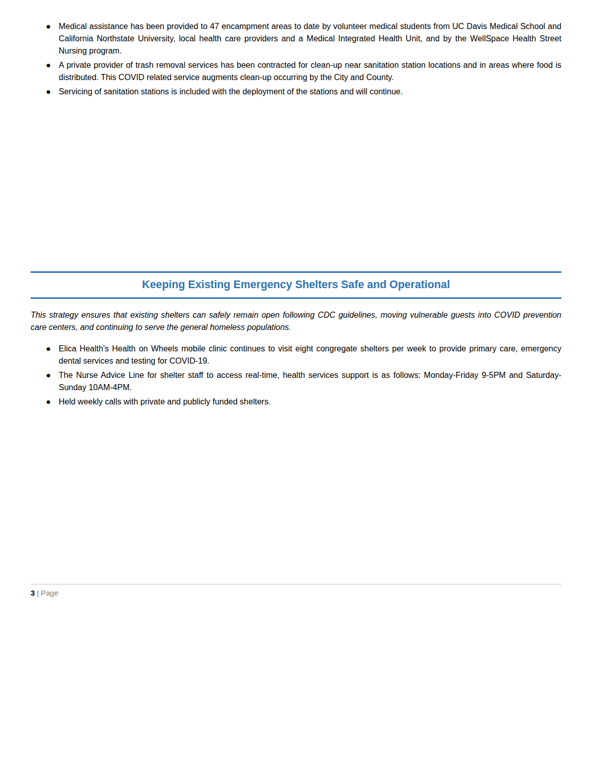Medical assistance has been provided to 47 encampment areas to date by volunteer medical students from UC Davis Medical School and California Northstate University, local health care providers and a Medical Integrated Health Unit, and by the WellSpace Health Street Nursing program.
A private provider of trash removal services has been contracted for clean-up near sanitation station locations and in areas where food is distributed. This COVID related service augments clean-up occurring by the City and County.
Servicing of sanitation stations is included with the deployment of the stations and will continue.
Keeping Existing Emergency Shelters Safe and Operational
This strategy ensures that existing shelters can safely remain open following CDC guidelines, moving vulnerable guests into COVID prevention care centers, and continuing to serve the general homeless populations.
Elica Health's Health on Wheels mobile clinic continues to visit eight congregate shelters per week to provide primary care, emergency dental services and testing for COVID-19.
The Nurse Advice Line for shelter staff to access real-time, health services support is as follows: Monday-Friday 9-5PM and Saturday-Sunday 10AM-4PM.
Held weekly calls with private and publicly funded shelters.
3 | Page